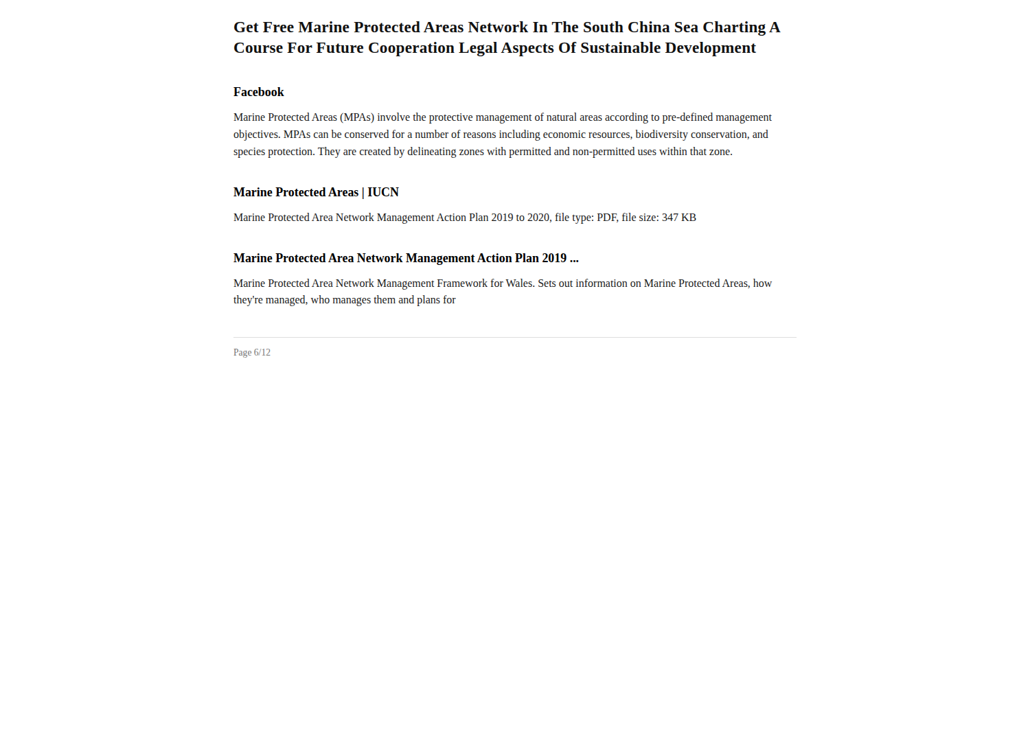Get Free Marine Protected Areas Network In The South China Sea Charting A Course For Future Cooperation Legal Aspects Of Sustainable Development
Facebook
Marine Protected Areas (MPAs) involve the protective management of natural areas according to pre-defined management objectives. MPAs can be conserved for a number of reasons including economic resources, biodiversity conservation, and species protection. They are created by delineating zones with permitted and non-permitted uses within that zone.
Marine Protected Areas | IUCN
Marine Protected Area Network Management Action Plan 2019 to 2020, file type: PDF, file size: 347 KB
Marine Protected Area Network Management Action Plan 2019 ...
Marine Protected Area Network Management Framework for Wales. Sets out information on Marine Protected Areas, how they're managed, who manages them and plans for
Page 6/12